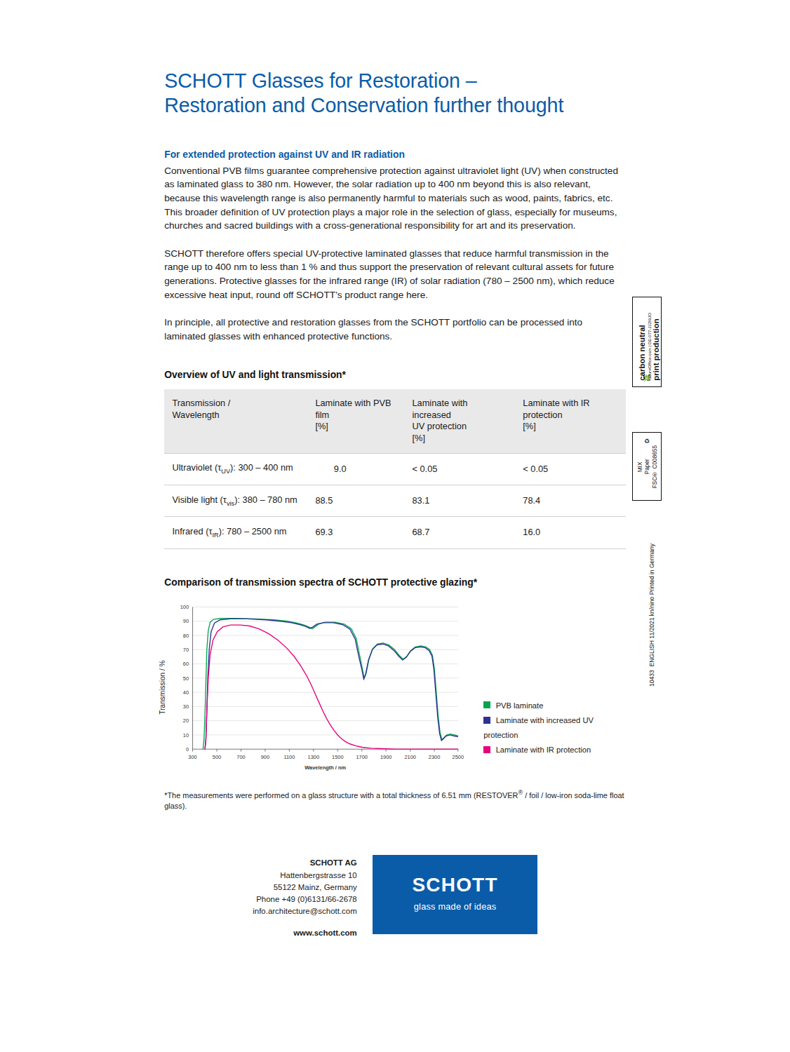SCHOTT Glasses for Restoration –
Restoration and Conservation further thought
For extended protection against UV and IR radiation
Conventional PVB films guarantee comprehensive protection against ultraviolet light (UV) when constructed as laminated glass to 380 nm. However, the solar radiation up to 400 nm beyond this is also relevant, because this wavelength range is also permanently harmful to materials such as wood, paints, fabrics, etc. This broader definition of UV protection plays a major role in the selection of glass, especially for museums, churches and sacred buildings with a cross-generational responsibility for art and its preservation.
SCHOTT therefore offers special UV-protective laminated glasses that reduce harmful transmission in the range up to 400 nm to less than 1 % and thus support the preservation of relevant cultural assets for future generations. Protective glasses for the infrared range (IR) of solar radiation (780 – 2500 nm), which reduce excessive heat input, round off SCHOTT’s product range here.
In principle, all protective and restoration glasses from the SCHOTT portfolio can be processed into laminated glasses with enhanced protective functions.
Overview of UV and light transmission*
| Transmission / Wavelength | Laminate with PVB film [%] | Laminate with increased UV protection [%] | Laminate with IR protection [%] |
| --- | --- | --- | --- |
| Ultraviolet (τ UV ): 300 – 400 nm | 9.0 | < 0.05 | < 0.05 |
| Visible light (τ vis ): 380 – 780 nm | 88.5 | 83.1 | 78.4 |
| Infrared (τ IR ): 780 – 2500 nm | 69.3 | 68.7 | 16.0 |
Comparison of transmission spectra of SCHOTT protective glazing*
Transmission / % 100 90 80 70 60 50 40 30 20 10 0 300 500 700 900 1100 1300 1500 1700 1900 2100 2300 2500 Wavelength / nm
PVB laminate
Laminate with increased UV protection
Laminate with IR protection
*The measurements were performed on a glass structure with a total thickness of 6.51 mm (RESTOVER® / foil / low-iron soda-lime float glass).
SCHOTT AG
Hattenbergstrasse 10
55122 Mainz, Germany
Phone +49 (0)6131/66-2678
info.architecture@schott.com
www.schott.com
SCHOTT
glass made of ideas
🌿
carbon neutralnatureOffice.com | DE-077-JJ2I9JOprint production
♻
MIX
Paper
FSC® C008655
10433 ENGLISH 11/2021 kn/nino Printed in Germany